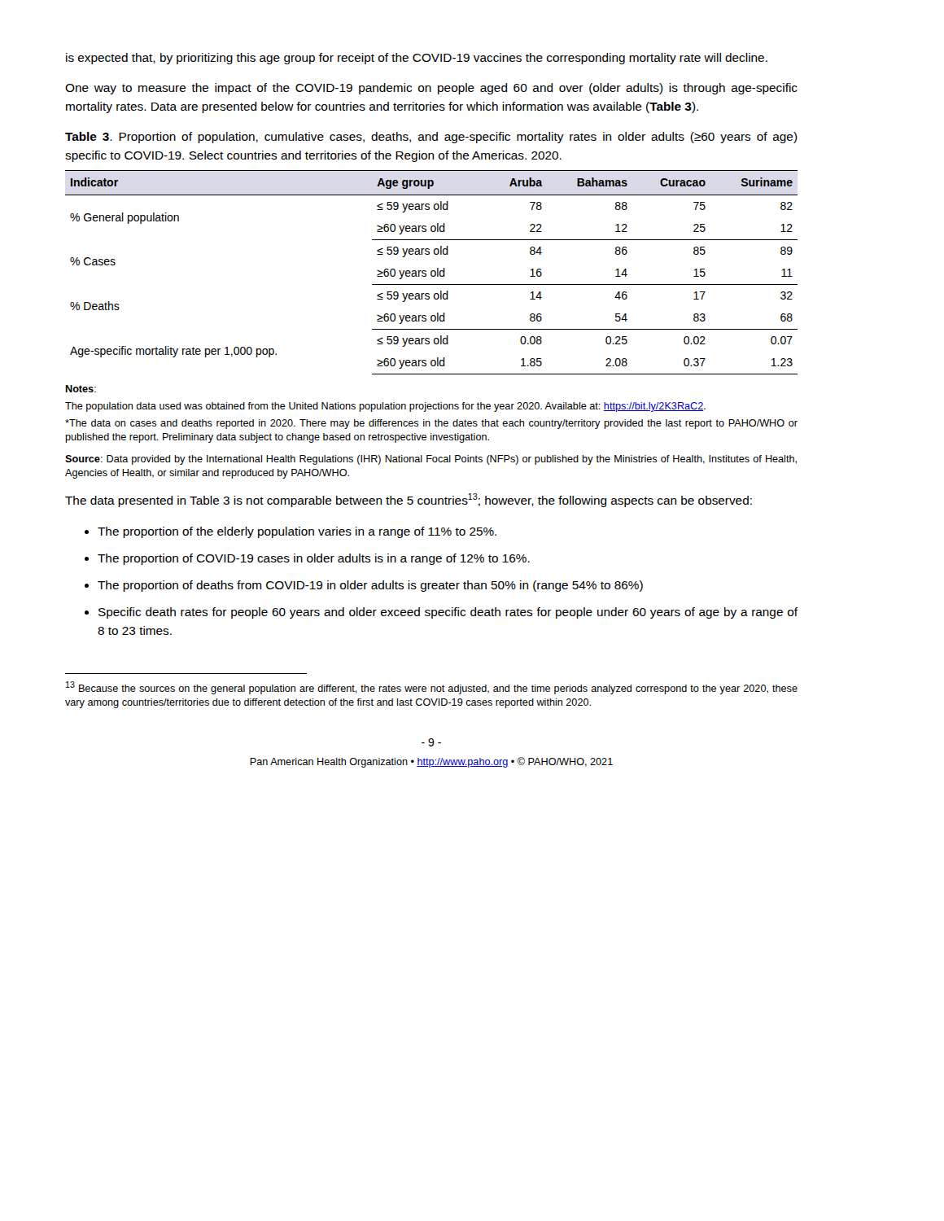is expected that, by prioritizing this age group for receipt of the COVID-19 vaccines the corresponding mortality rate will decline.
One way to measure the impact of the COVID-19 pandemic on people aged 60 and over (older adults) is through age-specific mortality rates. Data are presented below for countries and territories for which information was available (Table 3).
Table 3. Proportion of population, cumulative cases, deaths, and age-specific mortality rates in older adults (≥60 years of age) specific to COVID-19. Select countries and territories of the Region of the Americas. 2020.
| Indicator | Age group | Aruba | Bahamas | Curacao | Suriname |
| --- | --- | --- | --- | --- | --- |
| % General population | ≤ 59 years old | 78 | 88 | 75 | 82 |
| ≥60 years old | 22 | 12 | 25 | 12 |
| % Cases | ≤ 59 years old | 84 | 86 | 85 | 89 |
| ≥60 years old | 16 | 14 | 15 | 11 |
| % Deaths | ≤ 59 years old | 14 | 46 | 17 | 32 |
| ≥60 years old | 86 | 54 | 83 | 68 |
| Age-specific mortality rate per 1,000 pop. | ≤ 59 years old | 0.08 | 0.25 | 0.02 | 0.07 |
| ≥60 years old | 1.85 | 2.08 | 0.37 | 1.23 |
Notes:
The population data used was obtained from the United Nations population projections for the year 2020. Available at: https://bit.ly/2K3RaC2.
*The data on cases and deaths reported in 2020. There may be differences in the dates that each country/territory provided the last report to PAHO/WHO or published the report. Preliminary data subject to change based on retrospective investigation.
Source: Data provided by the International Health Regulations (IHR) National Focal Points (NFPs) or published by the Ministries of Health, Institutes of Health, Agencies of Health, or similar and reproduced by PAHO/WHO.
The data presented in Table 3 is not comparable between the 5 countries13; however, the following aspects can be observed:
The proportion of the elderly population varies in a range of 11% to 25%.
The proportion of COVID-19 cases in older adults is in a range of 12% to 16%.
The proportion of deaths from COVID-19 in older adults is greater than 50% in (range 54% to 86%)
Specific death rates for people 60 years and older exceed specific death rates for people under 60 years of age by a range of 8 to 23 times.
13 Because the sources on the general population are different, the rates were not adjusted, and the time periods analyzed correspond to the year 2020, these vary among countries/territories due to different detection of the first and last COVID-19 cases reported within 2020.
- 9 -
Pan American Health Organization • http://www.paho.org • © PAHO/WHO, 2021